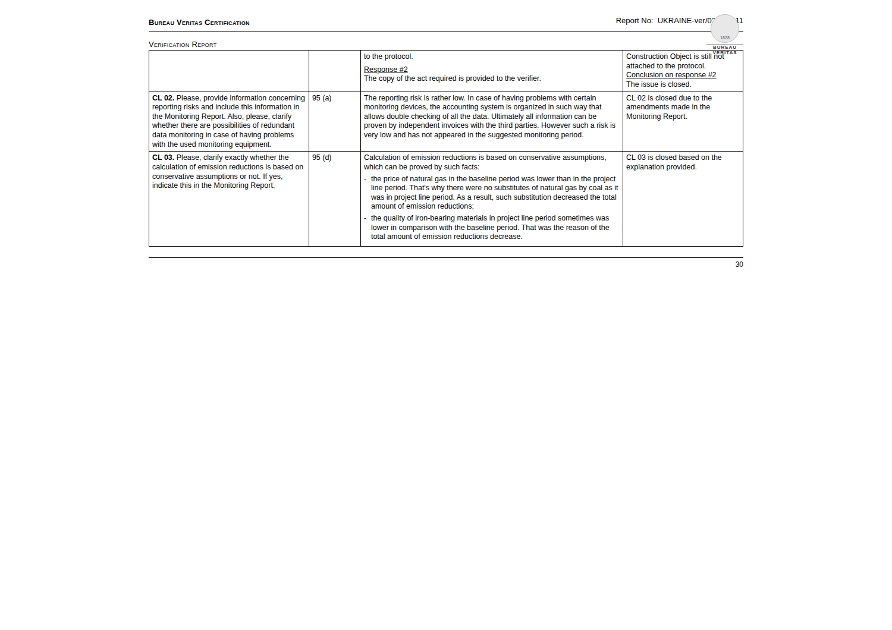Bureau Veritas Certification
Report No: UKRAINE-ver/0263/2011
Verification Report
BUREAU
VERITAS
| | | to the protocol. Response #2 The copy of the act required is provided to the verifier. | Construction Object is still not attached to the protocol. Conclusion on response #2 The issue is closed. |
| CL 02. Please, provide information concerning reporting risks and include this information in the Monitoring Report. Also, please, clarify whether there are possibilities of redundant data monitoring in case of having problems with the used monitoring equipment. | 95 (a) | The reporting risk is rather low. In case of having problems with certain monitoring devices, the accounting system is organized in such way that allows double checking of all the data. Ultimately all information can be proven by independent invoices with the third parties. However such a risk is very low and has not appeared in the suggested monitoring period. | CL 02 is closed due to the amendments made in the Monitoring Report. |
| CL 03. Please, clarify exactly whether the calculation of emission reductions is based on conservative assumptions or not. If yes, indicate this in the Monitoring Report. | 95 (d) | Calculation of emission reductions is based on conservative assumptions, which can be proved by such facts: the price of natural gas in the baseline period was lower than in the project line period. That's why there were no substitutes of natural gas by coal as it was in project line period. As a result, such substitution decreased the total amount of emission reductions; the quality of iron-bearing materials in project line period sometimes was lower in comparison with the baseline period. That was the reason of the total amount of emission reductions decrease. | CL 03 is closed based on the explanation provided. |
30